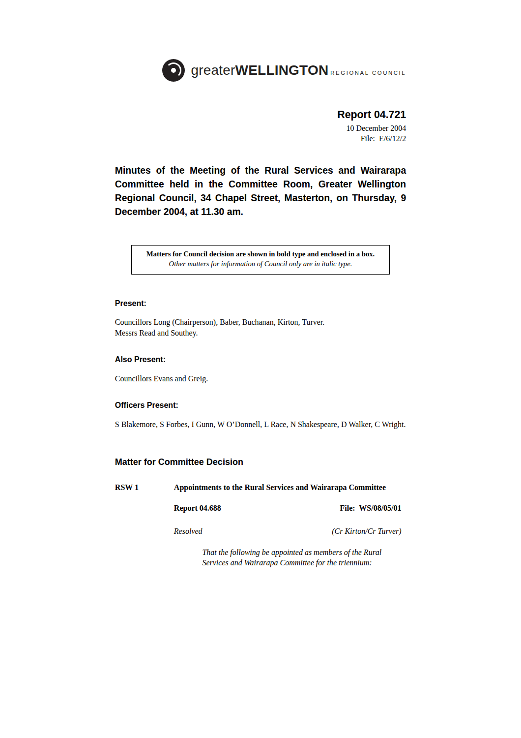greater WELLINGTON REGIONAL COUNCIL
Report 04.721
10 December 2004
File: E/6/12/2
Minutes of the Meeting of the Rural Services and Wairarapa Committee held in the Committee Room, Greater Wellington Regional Council, 34 Chapel Street, Masterton, on Thursday, 9 December 2004, at 11.30 am.
Matters for Council decision are shown in bold type and enclosed in a box.
Other matters for information of Council only are in italic type.
Present:
Councillors Long (Chairperson), Baber, Buchanan, Kirton, Turver.
Messrs Read and Southey.
Also Present:
Councillors Evans and Greig.
Officers Present:
S Blakemore, S Forbes, I Gunn, W O’Donnell, L Race, N Shakespeare, D Walker, C Wright.
Matter for Committee Decision
RSW 1
Appointments to the Rural Services and Wairarapa Committee
Report 04.688 File: WS/08/05/01
Resolved (Cr Kirton/Cr Turver)
That the following be appointed as members of the Rural Services and Wairarapa Committee for the triennium: